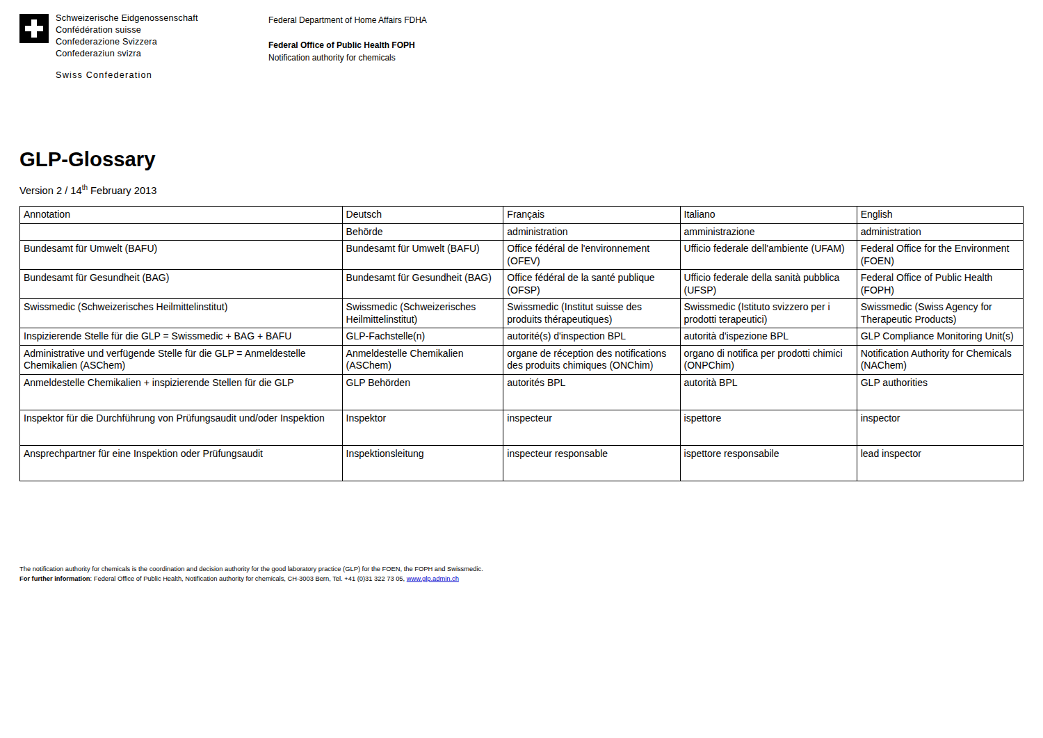Schweizerische Eidgenossenschaft
Confédération suisse
Confederazione Svizzera
Confederaziun svizra
Swiss Confederation
Federal Department of Home Affairs FDHA
Federal Office of Public Health FOPH
Notification authority for chemicals
GLP-Glossary
Version 2 / 14th February 2013
| Annotation | Deutsch | Français | Italiano | English |
| --- | --- | --- | --- | --- |
| | Behörde | administration | amministrazione | administration |
| Bundesamt für Umwelt (BAFU) | Bundesamt für Umwelt (BAFU) | Office fédéral de l'environnement (OFEV) | Ufficio federale dell'ambiente (UFAM) | Federal Office for the Environment (FOEN) |
| Bundesamt für Gesundheit (BAG) | Bundesamt für Gesundheit (BAG) | Office fédéral de la santé publique (OFSP) | Ufficio federale della sanità pubblica (UFSP) | Federal Office of Public Health (FOPH) |
| Swissmedic (Schweizerisches Heilmittelinstitut) | Swissmedic (Schweizerisches Heilmittelinstitut) | Swissmedic (Institut suisse des produits thérapeutiques) | Swissmedic (Istituto svizzero per i prodotti terapeutici) | Swissmedic (Swiss Agency for Therapeutic Products) |
| Inspizierende Stelle für die GLP = Swissmedic + BAG + BAFU | GLP-Fachstelle(n) | autorité(s) d'inspection BPL | autorità d'ispezione BPL | GLP Compliance Monitoring Unit(s) |
| Administrative und verfügende Stelle für die GLP = Anmeldestelle Chemikalien (ASChem) | Anmeldestelle Chemikalien (ASChem) | organe de réception des notifications des produits chimiques (ONChim) | organo di notifica per prodotti chimici (ONPChim) | Notification Authority for Chemicals (NAChem) |
| Anmeldestelle Chemikalien + inspizierende Stellen für die GLP | GLP Behörden | autorités BPL | autorità BPL | GLP authorities |
| Inspektor für die Durchführung von Prüfungsaudit und/oder Inspektion | Inspektor | inspecteur | ispettore | inspector |
| Ansprechpartner für eine Inspektion oder Prüfungsaudit | Inspektionsleitung | inspecteur responsable | ispettore responsabile | lead inspector |
The notification authority for chemicals is the coordination and decision authority for the good laboratory practice (GLP) for the FOEN, the FOPH and Swissmedic.
For further information: Federal Office of Public Health, Notification authority for chemicals, CH-3003 Bern, Tel. +41 (0)31 322 73 05, www.glp.admin.ch